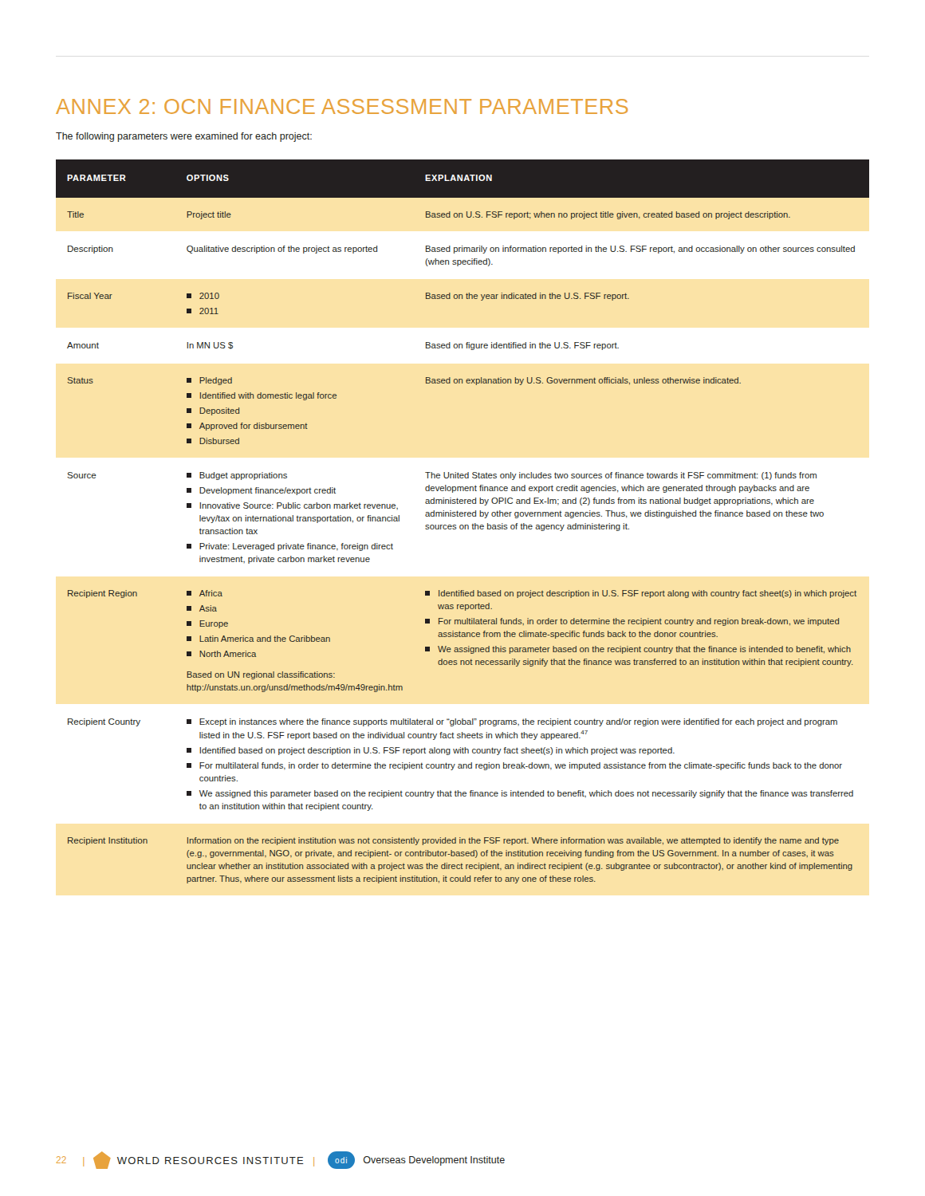Annex 2: OCN Finance Assessment Parameters
The following parameters were examined for each project:
| Parameter | Options | Explanation |
| --- | --- | --- |
| Title | Project title | Based on U.S. FSF report; when no project title given, created based on project description. |
| Description | Qualitative description of the project as reported | Based primarily on information reported in the U.S. FSF report, and occasionally on other sources consulted (when specified). |
| Fiscal Year | 2010 2011 | Based on the year indicated in the U.S. FSF report. |
| Amount | In MN US $ | Based on figure identified in the U.S. FSF report. |
| Status | Pledged Identified with domestic legal force Deposited Approved for disbursement Disbursed | Based on explanation by U.S. Government officials, unless otherwise indicated. |
| Source | Budget appropriations Development finance/export credit Innovative Source: Public carbon market revenue, levy/tax on international transportation, or financial transaction tax Private: Leveraged private finance, foreign direct investment, private carbon market revenue | The United States only includes two sources of finance towards it FSF commitment: (1) funds from development finance and export credit agencies, which are generated through paybacks and are administered by OPIC and Ex-Im; and (2) funds from its national budget appropriations, which are administered by other government agencies. Thus, we distinguished the finance based on these two sources on the basis of the agency administering it. |
| Recipient Region | Africa Asia Europe Latin America and the Caribbean North America Based on UN regional classifications: http://unstats.un.org/unsd/methods/m49/m49regin.htm | Identified based on project description in U.S. FSF report along with country fact sheet(s) in which project was reported. For multilateral funds, in order to determine the recipient country and region break-down, we imputed assistance from the climate-specific funds back to the donor countries. We assigned this parameter based on the recipient country that the finance is intended to benefit, which does not necessarily signify that the finance was transferred to an institution within that recipient country. |
| Recipient Country | Except in instances where the finance supports multilateral or “global” programs, the recipient country and/or region were identified for each project and program listed in the U.S. FSF report based on the individual country fact sheets in which they appeared. 47 Identified based on project description in U.S. FSF report along with country fact sheet(s) in which project was reported. For multilateral funds, in order to determine the recipient country and region break-down, we imputed assistance from the climate-specific funds back to the donor countries. We assigned this parameter based on the recipient country that the finance is intended to benefit, which does not necessarily signify that the finance was transferred to an institution within that recipient country. |
| Recipient Institution | Information on the recipient institution was not consistently provided in the FSF report. Where information was available, we attempted to identify the name and type (e.g., governmental, NGO, or private, and recipient- or contributor-based) of the institution receiving funding from the US Government. In a number of cases, it was unclear whether an institution associated with a project was the direct recipient, an indirect recipient (e.g. subgrantee or subcontractor), or another kind of implementing partner. Thus, where our assessment lists a recipient institution, it could refer to any one of these roles. |
22 | World Resources Institute | odi Overseas Development Institute